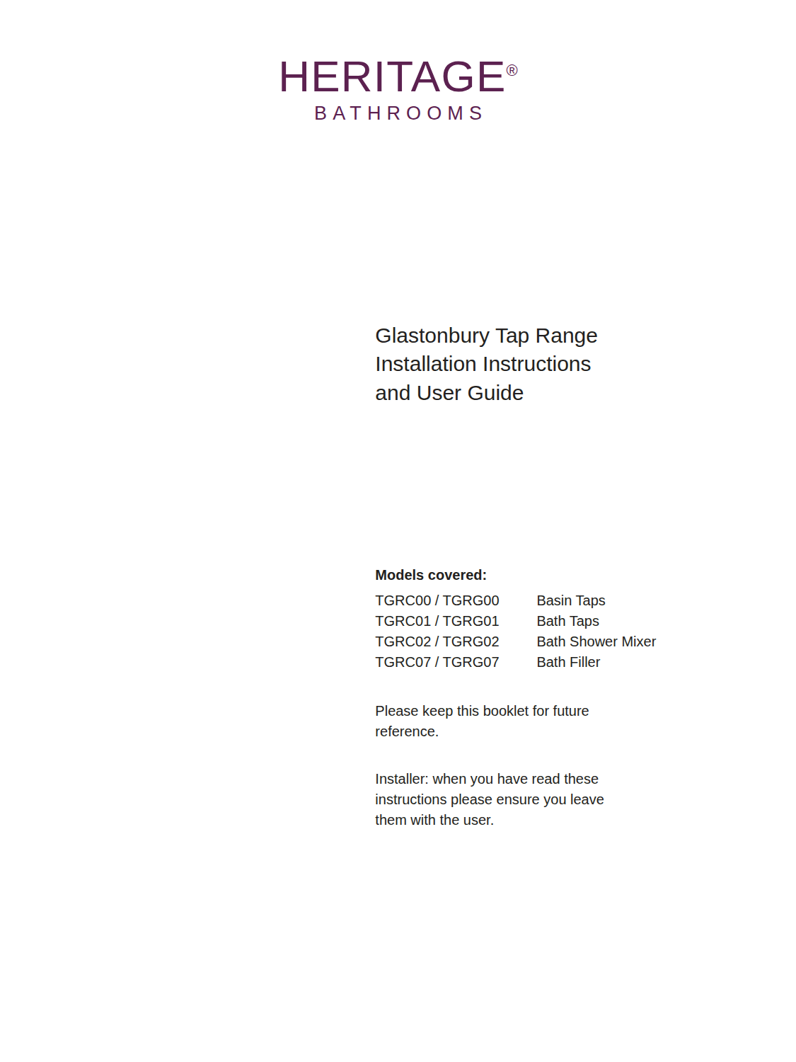HERITAGE®
BATHROOMS
Glastonbury Tap Range
Installation Instructions
and User Guide
Models covered:
| TGRC00 / TGRG00 | Basin Taps |
| TGRC01 / TGRG01 | Bath Taps |
| TGRC02 / TGRG02 | Bath Shower Mixer |
| TGRC07 / TGRG07 | Bath Filler |
Please keep this booklet for future reference.
Installer: when you have read these instructions please ensure you leave them with the user.